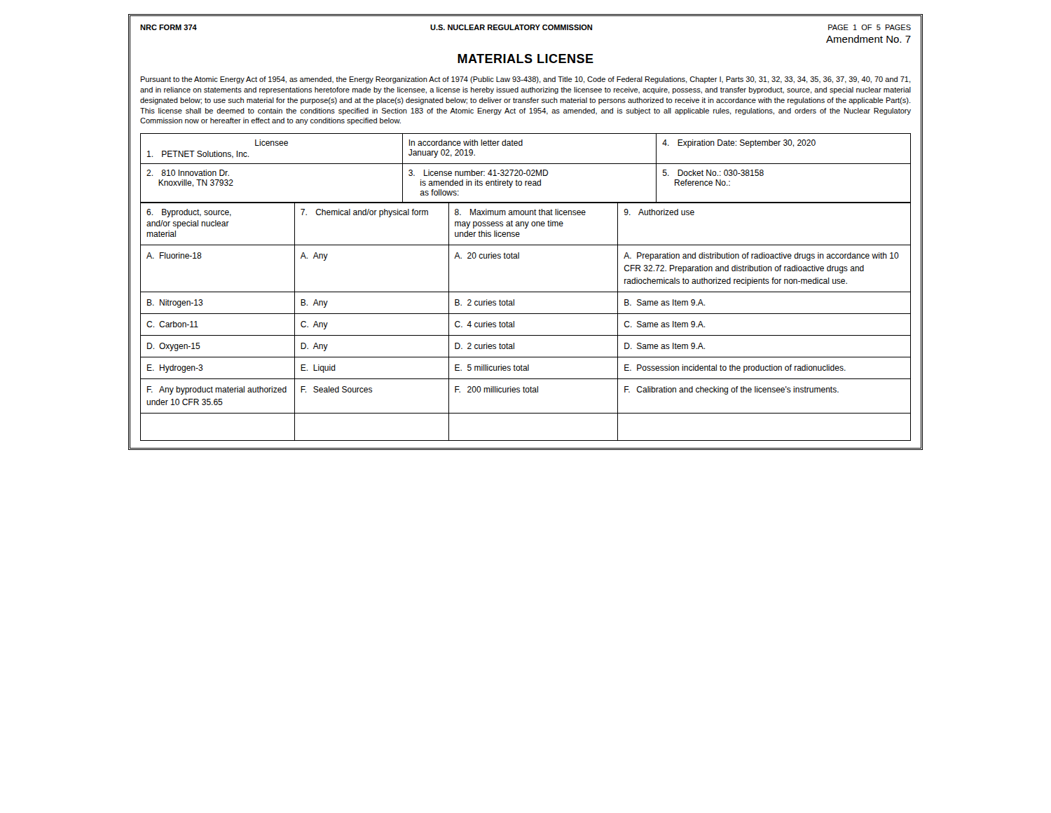NRC FORM 374
U.S. NUCLEAR REGULATORY COMMISSION
PAGE 1 OF 5 PAGES
Amendment No. 7
MATERIALS LICENSE
Pursuant to the Atomic Energy Act of 1954, as amended, the Energy Reorganization Act of 1974 (Public Law 93-438), and Title 10, Code of Federal Regulations, Chapter I, Parts 30, 31, 32, 33, 34, 35, 36, 37, 39, 40, 70 and 71, and in reliance on statements and representations heretofore made by the licensee, a license is hereby issued authorizing the licensee to receive, acquire, possess, and transfer byproduct, source, and special nuclear material designated below; to use such material for the purpose(s) and at the place(s) designated below; to deliver or transfer such material to persons authorized to receive it in accordance with the regulations of the applicable Part(s). This license shall be deemed to contain the conditions specified in Section 183 of the Atomic Energy Act of 1954, as amended, and is subject to all applicable rules, regulations, and orders of the Nuclear Regulatory Commission now or hereafter in effect and to any conditions specified below.
| Licensee 1. PETNET Solutions, Inc. | In accordance with letter dated January 02, 2019. | 4. Expiration Date: September 30, 2020 |
| 2. 810 Innovation Dr. Knoxville, TN 37932 | 3. License number: 41-32720-02MD is amended in its entirety to read as follows: | 5. Docket No.: 030-38158 Reference No.: |
| 6. Byproduct, source, and/or special nuclear material | 7. Chemical and/or physical form | 8. Maximum amount that licensee may possess at any one time under this license | 9. Authorized use |
| --- | --- | --- | --- |
| A. Fluorine-18 | A. Any | A. 20 curies total | A. Preparation and distribution of radioactive drugs in accordance with 10 CFR 32.72. Preparation and distribution of radioactive drugs and radiochemicals to authorized recipients for non-medical use. |
| B. Nitrogen-13 | B. Any | B. 2 curies total | B. Same as Item 9.A. |
| C. Carbon-11 | C. Any | C. 4 curies total | C. Same as Item 9.A. |
| D. Oxygen-15 | D. Any | D. 2 curies total | D. Same as Item 9.A. |
| E. Hydrogen-3 | E. Liquid | E. 5 millicuries total | E. Possession incidental to the production of radionuclides. |
| F. Any byproduct material authorized under 10 CFR 35.65 | F. Sealed Sources | F. 200 millicuries total | F. Calibration and checking of the licensee's instruments. |